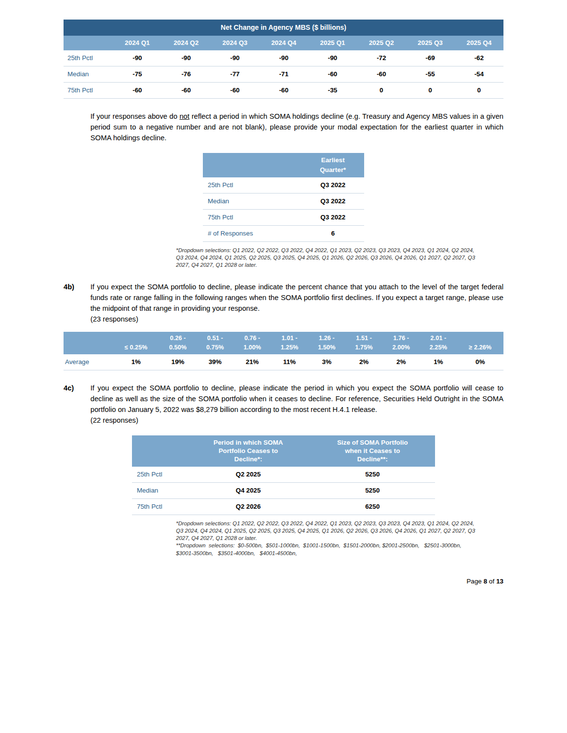Net Change in Agency MBS ($ billions)
| | 2024 Q1 | 2024 Q2 | 2024 Q3 | 2024 Q4 | 2025 Q1 | 2025 Q2 | 2025 Q3 | 2025 Q4 |
| --- | --- | --- | --- | --- | --- | --- | --- | --- |
| 25th Pctl | -90 | -90 | -90 | -90 | -90 | -72 | -69 | -62 |
| Median | -75 | -76 | -77 | -71 | -60 | -60 | -55 | -54 |
| 75th Pctl | -60 | -60 | -60 | -60 | -35 | 0 | 0 | 0 |
If your responses above do not reflect a period in which SOMA holdings decline (e.g. Treasury and Agency MBS values in a given period sum to a negative number and are not blank), please provide your modal expectation for the earliest quarter in which SOMA holdings decline.
| | Earliest Quarter* |
| --- | --- |
| 25th Pctl | Q3 2022 |
| Median | Q3 2022 |
| 75th Pctl | Q3 2022 |
| # of Responses | 6 |
*Dropdown selections: Q1 2022, Q2 2022, Q3 2022, Q4 2022, Q1 2023, Q2 2023, Q3 2023, Q4 2023, Q1 2024, Q2 2024, Q3 2024, Q4 2024, Q1 2025, Q2 2025, Q3 2025, Q4 2025, Q1 2026, Q2 2026, Q3 2026, Q4 2026, Q1 2027, Q2 2027, Q3 2027, Q4 2027, Q1 2028 or later.
4b)
If you expect the SOMA portfolio to decline, please indicate the percent chance that you attach to the level of the target federal funds rate or range falling in the following ranges when the SOMA portfolio first declines. If you expect a target range, please use the midpoint of that range in providing your response.
(23 responses)
| | ≤ 0.25% | 0.26 - 0.50% | 0.51 - 0.75% | 0.76 - 1.00% | 1.01 - 1.25% | 1.26 - 1.50% | 1.51 - 1.75% | 1.76 - 2.00% | 2.01 - 2.25% | ≥ 2.26% |
| --- | --- | --- | --- | --- | --- | --- | --- | --- | --- | --- |
| Average | 1% | 19% | 39% | 21% | 11% | 3% | 2% | 2% | 1% | 0% |
4c)
If you expect the SOMA portfolio to decline, please indicate the period in which you expect the SOMA portfolio will cease to decline as well as the size of the SOMA portfolio when it ceases to decline. For reference, Securities Held Outright in the SOMA portfolio on January 5, 2022 was $8,279 billion according to the most recent H.4.1 release.
(22 responses)
| | Period in which SOMA Portfolio Ceases to Decline*: | Size of SOMA Portfolio when it Ceases to Decline**: |
| --- | --- | --- |
| 25th Pctl | Q2 2025 | 5250 |
| Median | Q4 2025 | 5250 |
| 75th Pctl | Q2 2026 | 6250 |
*Dropdown selections: Q1 2022, Q2 2022, Q3 2022, Q4 2022, Q1 2023, Q2 2023, Q3 2023, Q4 2023, Q1 2024, Q2 2024, Q3 2024, Q4 2024, Q1 2025, Q2 2025, Q3 2025, Q4 2025, Q1 2026, Q2 2026, Q3 2026, Q4 2026, Q1 2027, Q2 2027, Q3 2027, Q4 2027, Q1 2028 or later.
**Dropdown selections: $0-500bn, $501-1000bn, $1001-1500bn, $1501-2000bn, $2001-2500bn, $2501-3000bn, $3001-3500bn, $3501-4000bn, $4001-4500bn,
Page 8 of 13